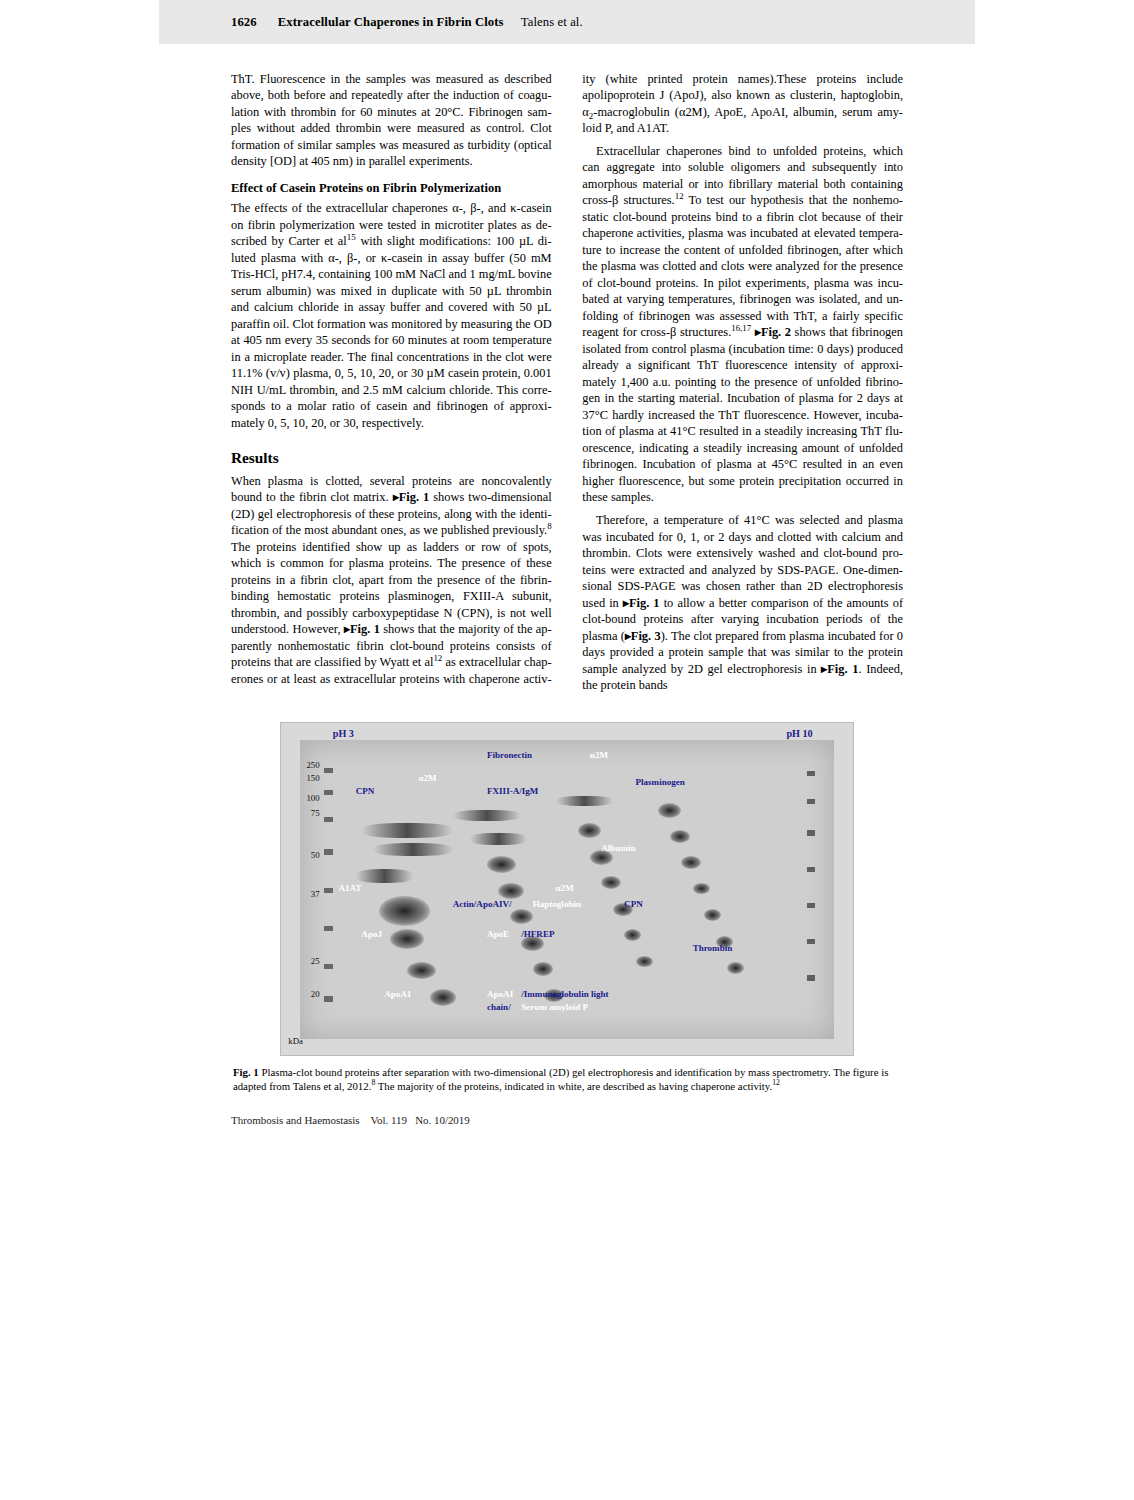1626 Extracellular Chaperones in Fibrin ClotsTalens et al.
ThT. Fluorescence in the samples was measured as described above, both before and repeatedly after the induction of coagulation with thrombin for 60 minutes at 20°C. Fibrinogen samples without added thrombin were measured as control. Clot formation of similar samples was measured as turbidity (optical density [OD] at 405 nm) in parallel experiments.
Effect of Casein Proteins on Fibrin Polymerization
The effects of the extracellular chaperones α-, β-, and κ-casein on fibrin polymerization were tested in microtiter plates as described by Carter et al15 with slight modifications: 100 µL diluted plasma with α-, β-, or κ-casein in assay buffer (50 mM Tris-HCl, pH7.4, containing 100 mM NaCl and 1 mg/mL bovine serum albumin) was mixed in duplicate with 50 µL thrombin and calcium chloride in assay buffer and covered with 50 µL paraffin oil. Clot formation was monitored by measuring the OD at 405 nm every 35 seconds for 60 minutes at room temperature in a microplate reader. The final concentrations in the clot were 11.1% (v/v) plasma, 0, 5, 10, 20, or 30 µM casein protein, 0.001 NIH U/mL thrombin, and 2.5 mM calcium chloride. This corresponds to a molar ratio of casein and fibrinogen of approximately 0, 5, 10, 20, or 30, respectively.
Results
When plasma is clotted, several proteins are noncovalently bound to the fibrin clot matrix. ▸Fig. 1 shows two-dimensional (2D) gel electrophoresis of these proteins, along with the identification of the most abundant ones, as we published previously.8 The proteins identified show up as ladders or row of spots, which is common for plasma proteins. The presence of these proteins in a fibrin clot, apart from the presence of the fibrin-binding hemostatic proteins plasminogen, FXIII-A subunit, thrombin, and possibly carboxypeptidase N (CPN), is not well understood. However, ▸Fig. 1 shows that the majority of the apparently nonhemostatic fibrin clot-bound proteins consists of proteins that are classified by Wyatt et al12 as extracellular chaperones or at least as extracellular proteins with chaperone activity (white printed protein names).These proteins include apolipoprotein J (ApoJ), also known as clusterin, haptoglobin, α2-macroglobulin (α2M), ApoE, ApoAI, albumin, serum amyloid P, and A1AT.
Extracellular chaperones bind to unfolded proteins, which can aggregate into soluble oligomers and subsequently into amorphous material or into fibrillary material both containing cross-β structures.12 To test our hypothesis that the nonhemostatic clot-bound proteins bind to a fibrin clot because of their chaperone activities, plasma was incubated at elevated temperature to increase the content of unfolded fibrinogen, after which the plasma was clotted and clots were analyzed for the presence of clot-bound proteins. In pilot experiments, plasma was incubated at varying temperatures, fibrinogen was isolated, and unfolding of fibrinogen was assessed with ThT, a fairly specific reagent for cross-β structures.16,17 ▸Fig. 2 shows that fibrinogen isolated from control plasma (incubation time: 0 days) produced already a significant ThT fluorescence intensity of approximately 1,400 a.u. pointing to the presence of unfolded fibrinogen in the starting material. Incubation of plasma for 2 days at 37°C hardly increased the ThT fluorescence. However, incubation of plasma at 41°C resulted in a steadily increasing ThT fluorescence, indicating a steadily increasing amount of unfolded fibrinogen. Incubation of plasma at 45°C resulted in an even higher fluorescence, but some protein precipitation occurred in these samples.
Therefore, a temperature of 41°C was selected and plasma was incubated for 0, 1, or 2 days and clotted with calcium and thrombin. Clots were extensively washed and clot-bound proteins were extracted and analyzed by SDS-PAGE. One-dimensional SDS-PAGE was chosen rather than 2D electrophoresis used in ▸Fig. 1 to allow a better comparison of the amounts of clot-bound proteins after varying incubation periods of the plasma (▸Fig. 3). The clot prepared from plasma incubated for 0 days provided a protein sample that was similar to the protein sample analyzed by 2D gel electrophoresis in ▸Fig. 1. Indeed, the protein bands
pH 3
pH 10
250
150
100
75
50
37
25
20
kDa
Fibronectin
α2M
α2M
CPN
FXIII-A/IgM
Plasminogen
Albumin
A1AT
α2M
Actin/ApoAIV/
Haptoglobin
CPN
ApoJ
ApoE
/HFREP
Thrombin
ApoA1
ApoAI
/Immunoglobulin light
chain/
Serum amyloid P
Fig. 1 Plasma-clot bound proteins after separation with two-dimensional (2D) gel electrophoresis and identification by mass spectrometry. The figure is adapted from Talens et al, 2012.8 The majority of the proteins, indicated in white, are described as having chaperone activity.12
Thrombosis and Haemostasis Vol. 119 No. 10/2019